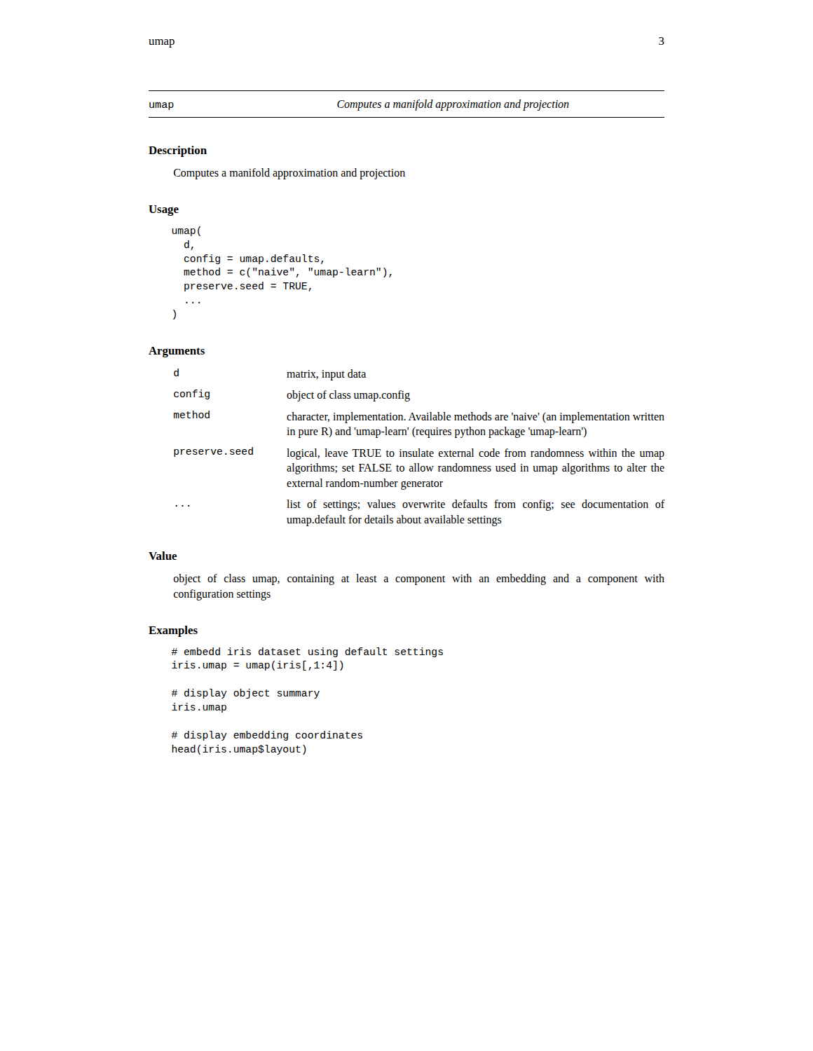umap 3
umap Computes a manifold approximation and projection
Description
Computes a manifold approximation and projection
Usage
umap(
  d,
  config = umap.defaults,
  method = c("naive", "umap-learn"),
  preserve.seed = TRUE,
  ...
)
Arguments
d
matrix, input data
config
object of class umap.config
method
character, implementation. Available methods are 'naive' (an implementation written in pure R) and 'umap-learn' (requires python package 'umap-learn')
preserve.seed
logical, leave TRUE to insulate external code from randomness within the umap algorithms; set FALSE to allow randomness used in umap algorithms to alter the external random-number generator
...
list of settings; values overwrite defaults from config; see documentation of umap.default for details about available settings
Value
object of class umap, containing at least a component with an embedding and a component with configuration settings
Examples
# embedd iris dataset using default settings
iris.umap = umap(iris[,1:4])

# display object summary
iris.umap

# display embedding coordinates
head(iris.umap$layout)